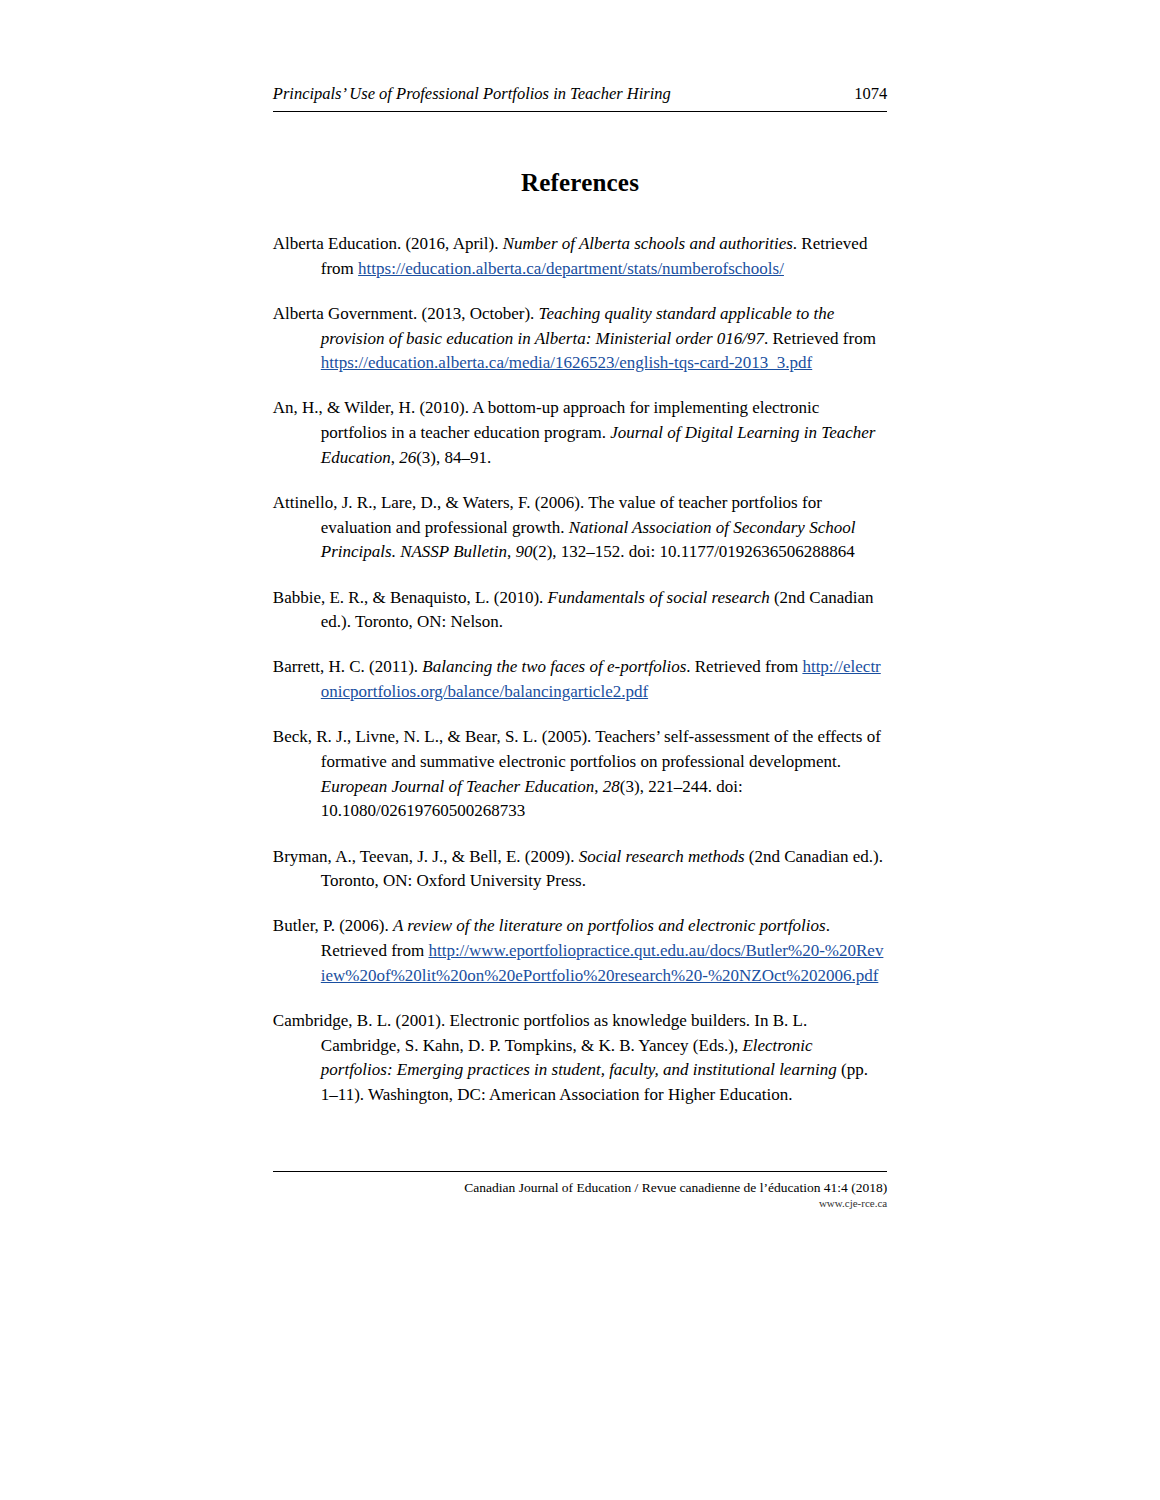Principals’ Use of Professional Portfolios in Teacher Hiring 1074
References
Alberta Education. (2016, April). Number of Alberta schools and authorities. Retrieved from https://education.alberta.ca/department/stats/numberofschools/
Alberta Government. (2013, October). Teaching quality standard applicable to the provision of basic education in Alberta: Ministerial order 016/97. Retrieved from https://education.alberta.ca/media/1626523/english-tqs-card-2013_3.pdf
An, H., & Wilder, H. (2010). A bottom-up approach for implementing electronic portfolios in a teacher education program. Journal of Digital Learning in Teacher Education, 26(3), 84–91.
Attinello, J. R., Lare, D., & Waters, F. (2006). The value of teacher portfolios for evaluation and professional growth. National Association of Secondary School Principals. NASSP Bulletin, 90(2), 132–152. doi: 10.1177/0192636506288864
Babbie, E. R., & Benaquisto, L. (2010). Fundamentals of social research (2nd Canadian ed.). Toronto, ON: Nelson.
Barrett, H. C. (2011). Balancing the two faces of e-portfolios. Retrieved from http://electronicportfolios.org/balance/balancingarticle2.pdf
Beck, R. J., Livne, N. L., & Bear, S. L. (2005). Teachers’ self-assessment of the effects of formative and summative electronic portfolios on professional development. European Journal of Teacher Education, 28(3), 221–244. doi: 10.1080/02619760500268733
Bryman, A., Teevan, J. J., & Bell, E. (2009). Social research methods (2nd Canadian ed.). Toronto, ON: Oxford University Press.
Butler, P. (2006). A review of the literature on portfolios and electronic portfolios. Retrieved from http://www.eportfoliopractice.qut.edu.au/docs/Butler%20-%20Review%20of%20lit%20on%20ePortfolio%20research%20-%20NZOct%202006.pdf
Cambridge, B. L. (2001). Electronic portfolios as knowledge builders. In B. L. Cambridge, S. Kahn, D. P. Tompkins, & K. B. Yancey (Eds.), Electronic portfolios: Emerging practices in student, faculty, and institutional learning (pp. 1–11). Washington, DC: American Association for Higher Education.
Canadian Journal of Education / Revue canadienne de l’éducation 41:4 (2018)
www.cje-rce.ca